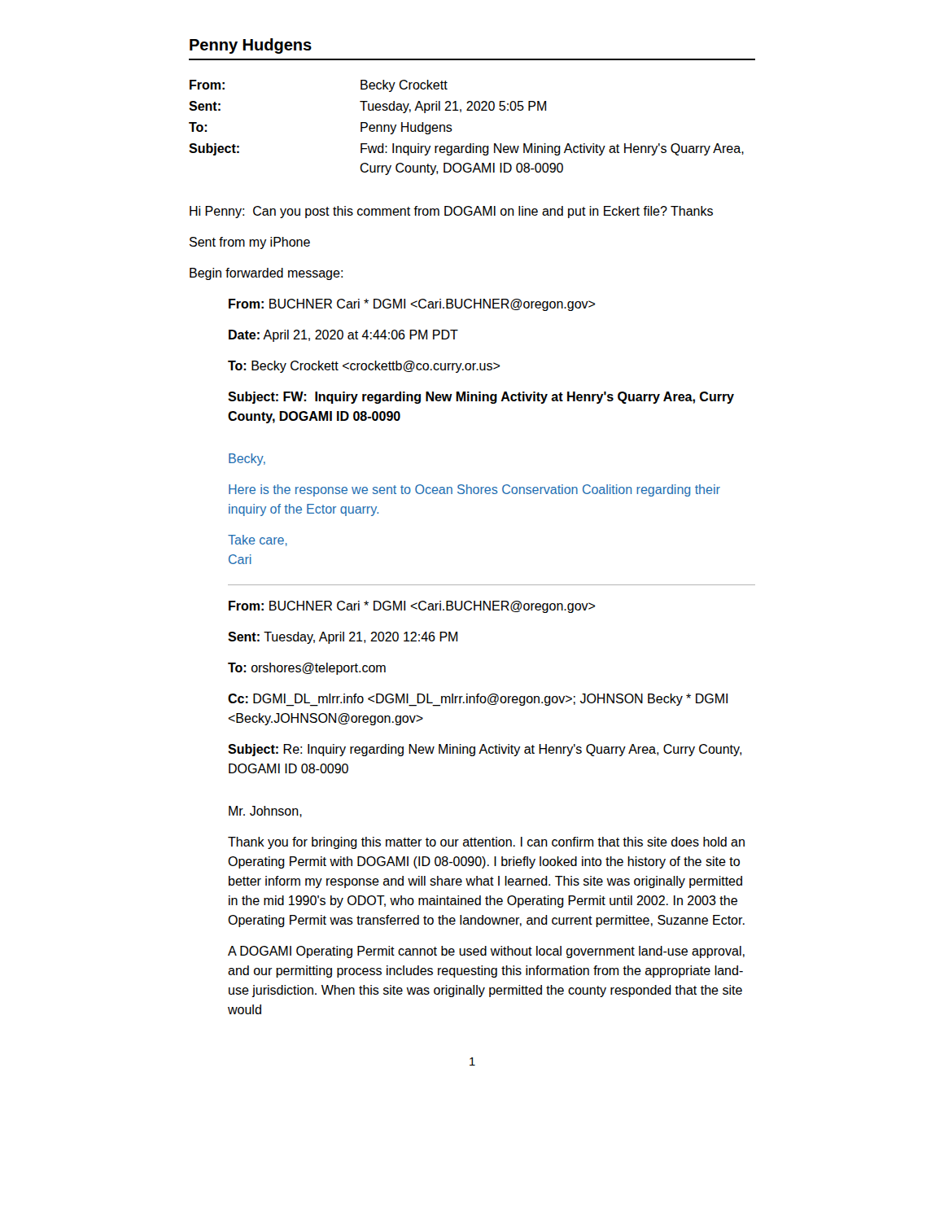Penny Hudgens
| From: | Becky Crockett |
| Sent: | Tuesday, April 21, 2020 5:05 PM |
| To: | Penny Hudgens |
| Subject: | Fwd: Inquiry regarding New Mining Activity at Henry's Quarry Area, Curry County, DOGAMI ID 08-0090 |
Hi Penny: Can you post this comment from DOGAMI on line and put in Eckert file? Thanks
Sent from my iPhone
Begin forwarded message:
From: BUCHNER Cari * DGMI <Cari.BUCHNER@oregon.gov>
Date: April 21, 2020 at 4:44:06 PM PDT
To: Becky Crockett <crockettb@co.curry.or.us>
Subject: FW: Inquiry regarding New Mining Activity at Henry's Quarry Area, Curry County, DOGAMI ID 08-0090
Becky,
Here is the response we sent to Ocean Shores Conservation Coalition regarding their inquiry of the Ector quarry.
Take care,
Cari
From: BUCHNER Cari * DGMI <Cari.BUCHNER@oregon.gov>
Sent: Tuesday, April 21, 2020 12:46 PM
To: orshores@teleport.com
Cc: DGMI_DL_mlrr.info <DGMI_DL_mlrr.info@oregon.gov>; JOHNSON Becky * DGMI <Becky.JOHNSON@oregon.gov>
Subject: Re: Inquiry regarding New Mining Activity at Henry's Quarry Area, Curry County, DOGAMI ID 08-0090
Mr. Johnson,
Thank you for bringing this matter to our attention. I can confirm that this site does hold an Operating Permit with DOGAMI (ID 08-0090). I briefly looked into the history of the site to better inform my response and will share what I learned. This site was originally permitted in the mid 1990's by ODOT, who maintained the Operating Permit until 2002. In 2003 the Operating Permit was transferred to the landowner, and current permittee, Suzanne Ector.
A DOGAMI Operating Permit cannot be used without local government land-use approval, and our permitting process includes requesting this information from the appropriate land-use jurisdiction. When this site was originally permitted the county responded that the site would
1